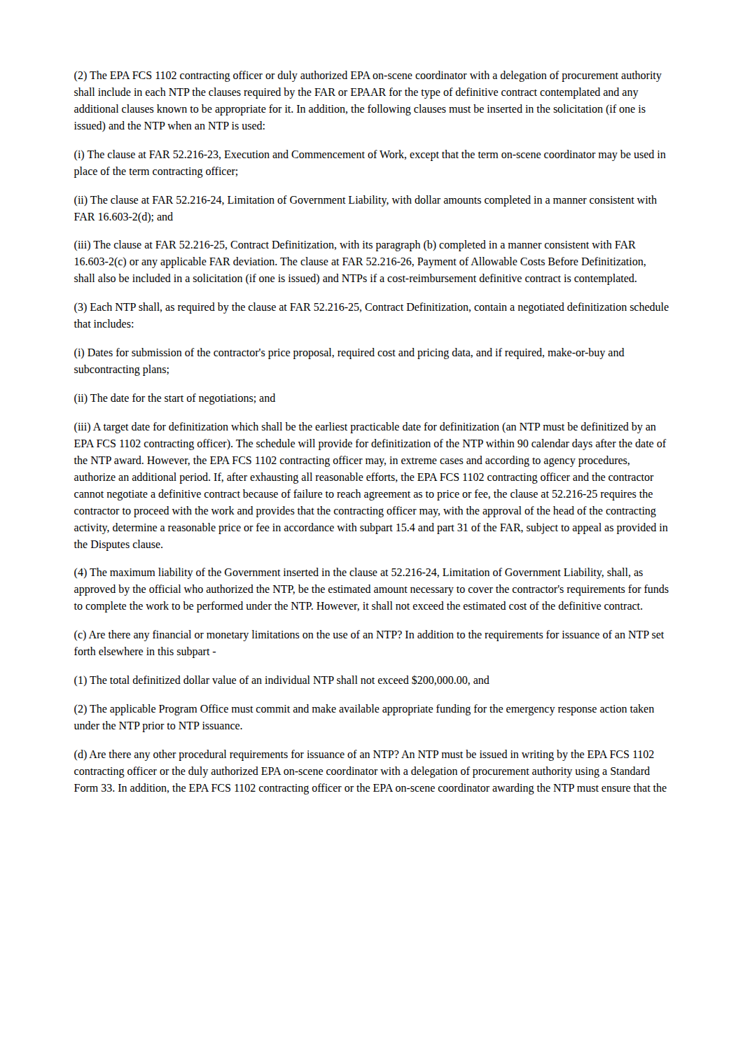(2) The EPA FCS 1102 contracting officer or duly authorized EPA on-scene coordinator with a delegation of procurement authority shall include in each NTP the clauses required by the FAR or EPAAR for the type of definitive contract contemplated and any additional clauses known to be appropriate for it. In addition, the following clauses must be inserted in the solicitation (if one is issued) and the NTP when an NTP is used:
(i) The clause at FAR 52.216-23, Execution and Commencement of Work, except that the term on-scene coordinator may be used in place of the term contracting officer;
(ii) The clause at FAR 52.216-24, Limitation of Government Liability, with dollar amounts completed in a manner consistent with FAR 16.603-2(d); and
(iii) The clause at FAR 52.216-25, Contract Definitization, with its paragraph (b) completed in a manner consistent with FAR 16.603-2(c) or any applicable FAR deviation. The clause at FAR 52.216-26, Payment of Allowable Costs Before Definitization, shall also be included in a solicitation (if one is issued) and NTPs if a cost-reimbursement definitive contract is contemplated.
(3) Each NTP shall, as required by the clause at FAR 52.216-25, Contract Definitization, contain a negotiated definitization schedule that includes:
(i) Dates for submission of the contractor's price proposal, required cost and pricing data, and if required, make-or-buy and subcontracting plans;
(ii) The date for the start of negotiations; and
(iii) A target date for definitization which shall be the earliest practicable date for definitization (an NTP must be definitized by an EPA FCS 1102 contracting officer). The schedule will provide for definitization of the NTP within 90 calendar days after the date of the NTP award. However, the EPA FCS 1102 contracting officer may, in extreme cases and according to agency procedures, authorize an additional period. If, after exhausting all reasonable efforts, the EPA FCS 1102 contracting officer and the contractor cannot negotiate a definitive contract because of failure to reach agreement as to price or fee, the clause at 52.216-25 requires the contractor to proceed with the work and provides that the contracting officer may, with the approval of the head of the contracting activity, determine a reasonable price or fee in accordance with subpart 15.4 and part 31 of the FAR, subject to appeal as provided in the Disputes clause.
(4) The maximum liability of the Government inserted in the clause at 52.216-24, Limitation of Government Liability, shall, as approved by the official who authorized the NTP, be the estimated amount necessary to cover the contractor's requirements for funds to complete the work to be performed under the NTP. However, it shall not exceed the estimated cost of the definitive contract.
(c) Are there any financial or monetary limitations on the use of an NTP? In addition to the requirements for issuance of an NTP set forth elsewhere in this subpart -
(1) The total definitized dollar value of an individual NTP shall not exceed $200,000.00, and
(2) The applicable Program Office must commit and make available appropriate funding for the emergency response action taken under the NTP prior to NTP issuance.
(d) Are there any other procedural requirements for issuance of an NTP? An NTP must be issued in writing by the EPA FCS 1102 contracting officer or the duly authorized EPA on-scene coordinator with a delegation of procurement authority using a Standard Form 33. In addition, the EPA FCS 1102 contracting officer or the EPA on-scene coordinator awarding the NTP must ensure that the